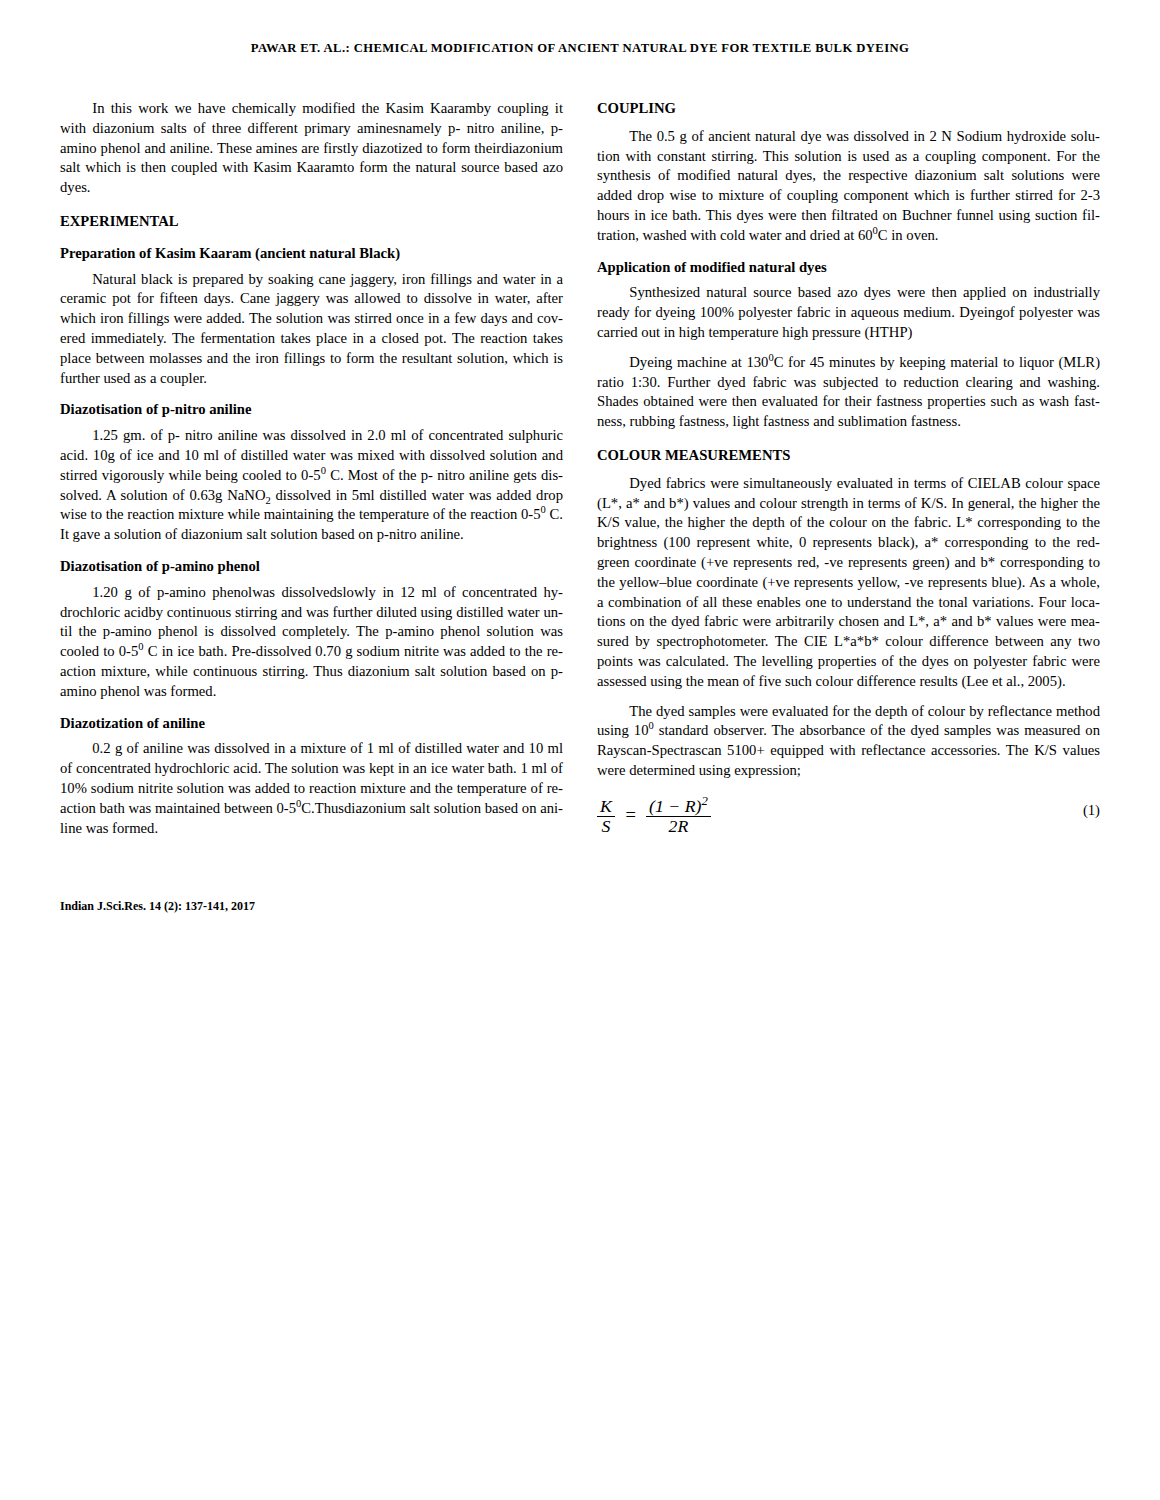PAWAR ET. AL.: CHEMICAL MODIFICATION OF ANCIENT NATURAL DYE FOR TEXTILE BULK DYEING
In this work we have chemically modified the Kasim Kaaramby coupling it with diazonium salts of three different primary aminesnamely p- nitro aniline, p-amino phenol and aniline. These amines are firstly diazotized to form theirdiazonium salt which is then coupled with Kasim Kaaramto form the natural source based azo dyes.
Experimental
Preparation of Kasim Kaaram (ancient natural Black)
Natural black is prepared by soaking cane jaggery, iron fillings and water in a ceramic pot for fifteen days. Cane jaggery was allowed to dissolve in water, after which iron fillings were added. The solution was stirred once in a few days and covered immediately. The fermentation takes place in a closed pot. The reaction takes place between molasses and the iron fillings to form the resultant solution, which is further used as a coupler.
Diazotisation of p-nitro aniline
1.25 gm. of p- nitro aniline was dissolved in 2.0 ml of concentrated sulphuric acid. 10g of ice and 10 ml of distilled water was mixed with dissolved solution and stirred vigorously while being cooled to 0-50 C. Most of the p- nitro aniline gets dissolved. A solution of 0.63g NaNO2 dissolved in 5ml distilled water was added drop wise to the reaction mixture while maintaining the temperature of the reaction 0-50 C. It gave a solution of diazonium salt solution based on p-nitro aniline.
Diazotisation of p-amino phenol
1.20 g of p-amino phenolwas dissolvedslowly in 12 ml of concentrated hydrochloric acidby continuous stirring and was further diluted using distilled water until the p-amino phenol is dissolved completely. The p-amino phenol solution was cooled to 0-50 C in ice bath. Pre-dissolved 0.70 g sodium nitrite was added to the reaction mixture, while continuous stirring. Thus diazonium salt solution based on p-amino phenol was formed.
Diazotization of aniline
0.2 g of aniline was dissolved in a mixture of 1 ml of distilled water and 10 ml of concentrated hydrochloric acid. The solution was kept in an ice water bath. 1 ml of 10% sodium nitrite solution was added to reaction mixture and the temperature of reaction bath was maintained between 0-50C.Thusdiazonium salt solution based on aniline was formed.
Coupling
The 0.5 g of ancient natural dye was dissolved in 2 N Sodium hydroxide solution with constant stirring. This solution is used as a coupling component. For the synthesis of modified natural dyes, the respective diazonium salt solutions were added drop wise to mixture of coupling component which is further stirred for 2-3 hours in ice bath. This dyes were then filtrated on Buchner funnel using suction filtration, washed with cold water and dried at 600C in oven.
Application of modified natural dyes
Synthesized natural source based azo dyes were then applied on industrially ready for dyeing 100% polyester fabric in aqueous medium. Dyeingof polyester was carried out in high temperature high pressure (HTHP)
Dyeing machine at 1300C for 45 minutes by keeping material to liquor (MLR) ratio 1:30. Further dyed fabric was subjected to reduction clearing and washing. Shades obtained were then evaluated for their fastness properties such as wash fastness, rubbing fastness, light fastness and sublimation fastness.
Colour Measurements
Dyed fabrics were simultaneously evaluated in terms of CIELAB colour space (L*, a* and b*) values and colour strength in terms of K/S. In general, the higher the K/S value, the higher the depth of the colour on the fabric. L* corresponding to the brightness (100 represent white, 0 represents black), a* corresponding to the red-green coordinate (+ve represents red, -ve represents green) and b* corresponding to the yellow–blue coordinate (+ve represents yellow, -ve represents blue). As a whole, a combination of all these enables one to understand the tonal variations. Four locations on the dyed fabric were arbitrarily chosen and L*, a* and b* values were measured by spectrophotometer. The CIE L*a*b* colour difference between any two points was calculated. The levelling properties of the dyes on polyester fabric were assessed using the mean of five such colour difference results (Lee et al., 2005).
The dyed samples were evaluated for the depth of colour by reflectance method using 100 standard observer. The absorbance of the dyed samples was measured on Rayscan-Spectrascan 5100+ equipped with reflectance accessories. The K/S values were determined using expression;
(1) KS = (1 − R)22R
Indian J.Sci.Res. 14 (2): 137-141, 2017